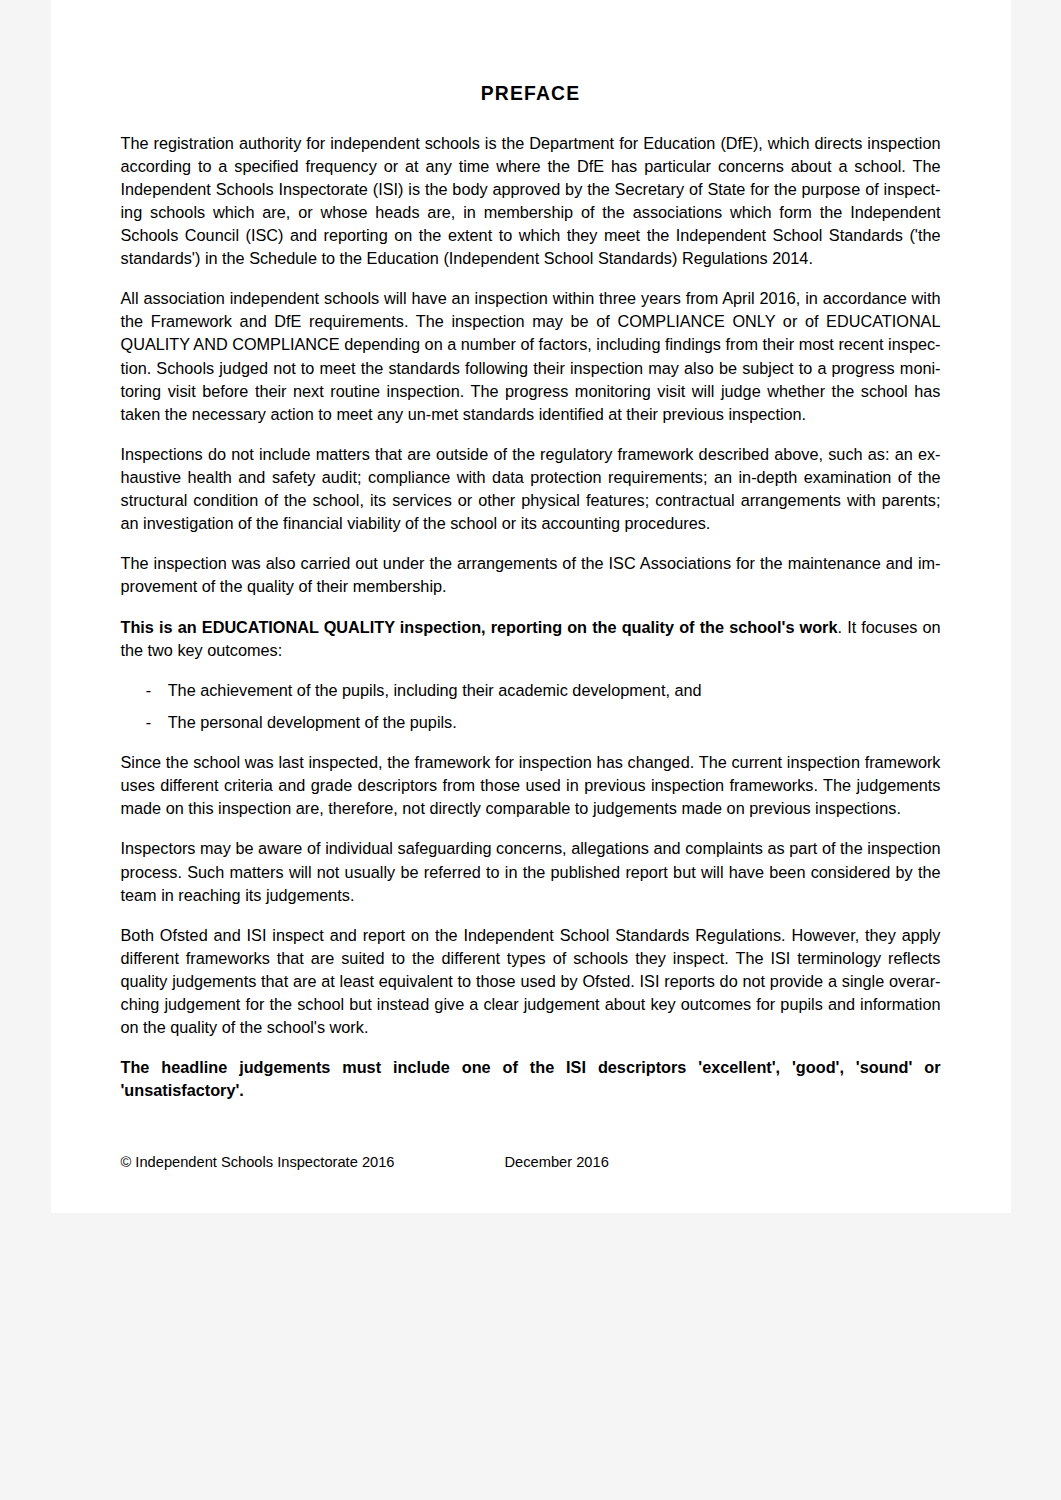PREFACE
The registration authority for independent schools is the Department for Education (DfE), which directs inspection according to a specified frequency or at any time where the DfE has particular concerns about a school. The Independent Schools Inspectorate (ISI) is the body approved by the Secretary of State for the purpose of inspecting schools which are, or whose heads are, in membership of the associations which form the Independent Schools Council (ISC) and reporting on the extent to which they meet the Independent School Standards ('the standards') in the Schedule to the Education (Independent School Standards) Regulations 2014.
All association independent schools will have an inspection within three years from April 2016, in accordance with the Framework and DfE requirements. The inspection may be of COMPLIANCE ONLY or of EDUCATIONAL QUALITY AND COMPLIANCE depending on a number of factors, including findings from their most recent inspection. Schools judged not to meet the standards following their inspection may also be subject to a progress monitoring visit before their next routine inspection. The progress monitoring visit will judge whether the school has taken the necessary action to meet any un-met standards identified at their previous inspection.
Inspections do not include matters that are outside of the regulatory framework described above, such as: an exhaustive health and safety audit; compliance with data protection requirements; an in-depth examination of the structural condition of the school, its services or other physical features; contractual arrangements with parents; an investigation of the financial viability of the school or its accounting procedures.
The inspection was also carried out under the arrangements of the ISC Associations for the maintenance and improvement of the quality of their membership.
This is an EDUCATIONAL QUALITY inspection, reporting on the quality of the school's work. It focuses on the two key outcomes:
The achievement of the pupils, including their academic development, and
The personal development of the pupils.
Since the school was last inspected, the framework for inspection has changed. The current inspection framework uses different criteria and grade descriptors from those used in previous inspection frameworks. The judgements made on this inspection are, therefore, not directly comparable to judgements made on previous inspections.
Inspectors may be aware of individual safeguarding concerns, allegations and complaints as part of the inspection process. Such matters will not usually be referred to in the published report but will have been considered by the team in reaching its judgements.
Both Ofsted and ISI inspect and report on the Independent School Standards Regulations. However, they apply different frameworks that are suited to the different types of schools they inspect. The ISI terminology reflects quality judgements that are at least equivalent to those used by Ofsted. ISI reports do not provide a single overarching judgement for the school but instead give a clear judgement about key outcomes for pupils and information on the quality of the school's work.
The headline judgements must include one of the ISI descriptors 'excellent', 'good', 'sound' or 'unsatisfactory'.
© Independent Schools Inspectorate 2016
December 2016